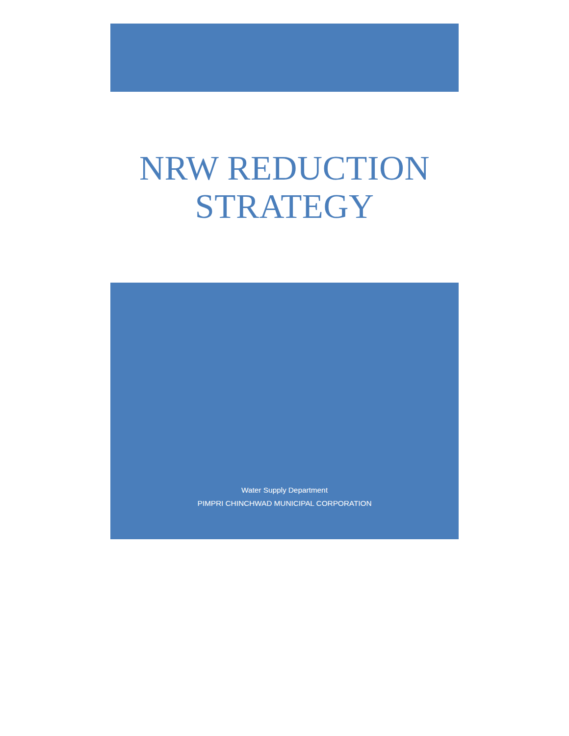NRW REDUCTION STRATEGY
Water Supply Department PIMPRI CHINCHWAD MUNICIPAL CORPORATION